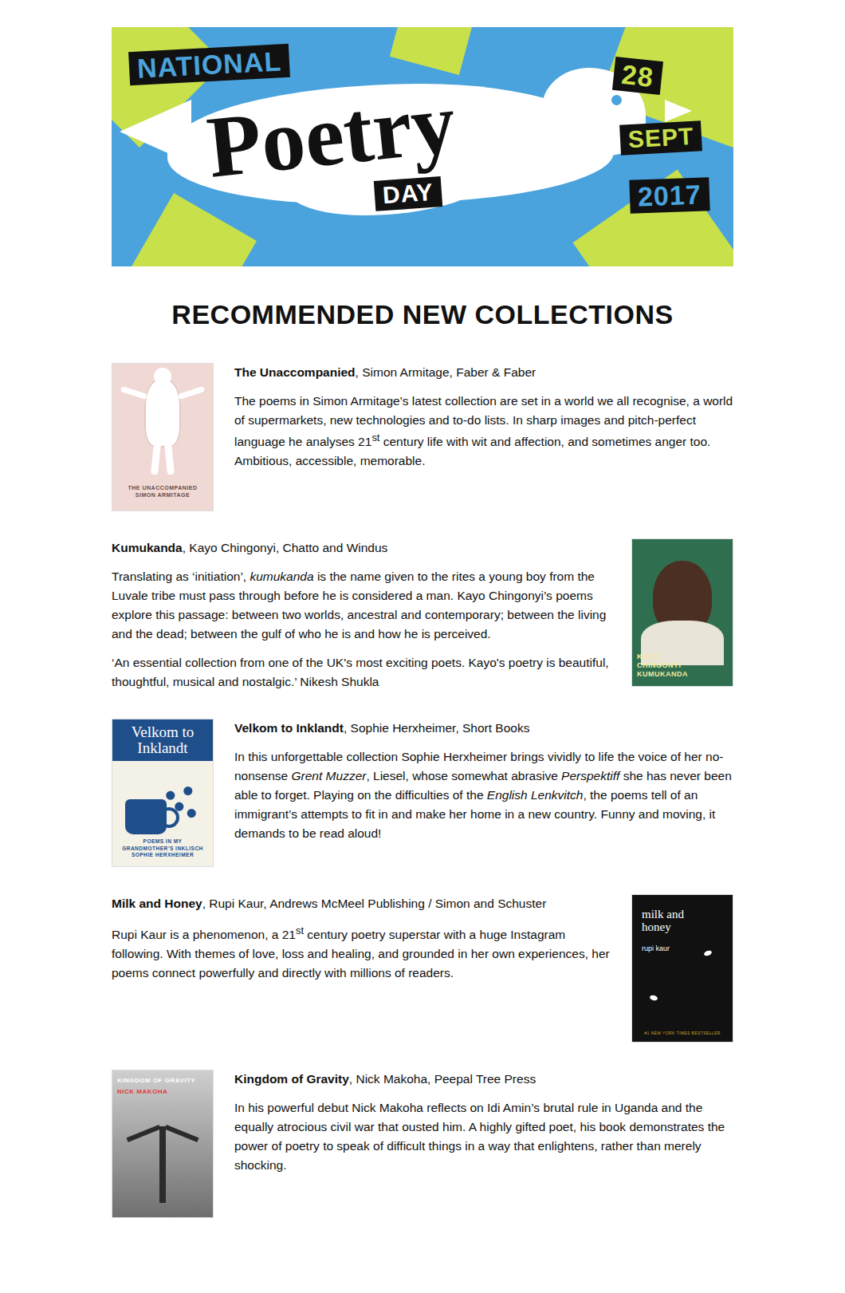National Poetry Day 28 Sept 2017
RECOMMENDED NEW COLLECTIONS
The Unaccompanied
Simon Armitage
The Unaccompanied, Simon Armitage, Faber & Faber
The poems in Simon Armitage’s latest collection are set in a world we all recognise, a world of supermarkets, new technologies and to-do lists. In sharp images and pitch-perfect language he analyses 21st century life with wit and affection, and sometimes anger too. Ambitious, accessible, memorable.
Kayo
Chingonyi
Kumukanda
Kumukanda, Kayo Chingonyi, Chatto and Windus
Translating as ‘initiation’, kumukanda is the name given to the rites a young boy from the Luvale tribe must pass through before he is considered a man. Kayo Chingonyi’s poems explore this passage: between two worlds, ancestral and contemporary; between the living and the dead; between the gulf of who he is and how he is perceived.
‘An essential collection from one of the UK's most exciting poets. Kayo's poetry is beautiful, thoughtful, musical and nostalgic.’ Nikesh Shukla
Velkom to
Inklandt
Poems in my grandmother’s inklisch
Sophie Herxheimer
Velkom to Inklandt, Sophie Herxheimer, Short Books
In this unforgettable collection Sophie Herxheimer brings vividly to life the voice of her no-nonsense Grent Muzzer, Liesel, whose somewhat abrasive Perspektiff she has never been able to forget. Playing on the difficulties of the English Lenkvitch, the poems tell of an immigrant’s attempts to fit in and make her home in a new country. Funny and moving, it demands to be read aloud!
milk and
honey rupi kaur #1 New York Times Bestseller
Milk and Honey, Rupi Kaur, Andrews McMeel Publishing / Simon and Schuster
Rupi Kaur is a phenomenon, a 21st century poetry superstar with a huge Instagram following. With themes of love, loss and healing, and grounded in her own experiences, her poems connect powerfully and directly with millions of readers.
KINGDOM OF GRAVITY NICK MAKOHA
Kingdom of Gravity, Nick Makoha, Peepal Tree Press
In his powerful debut Nick Makoha reflects on Idi Amin’s brutal rule in Uganda and the equally atrocious civil war that ousted him. A highly gifted poet, his book demonstrates the power of poetry to speak of difficult things in a way that enlightens, rather than merely shocking.